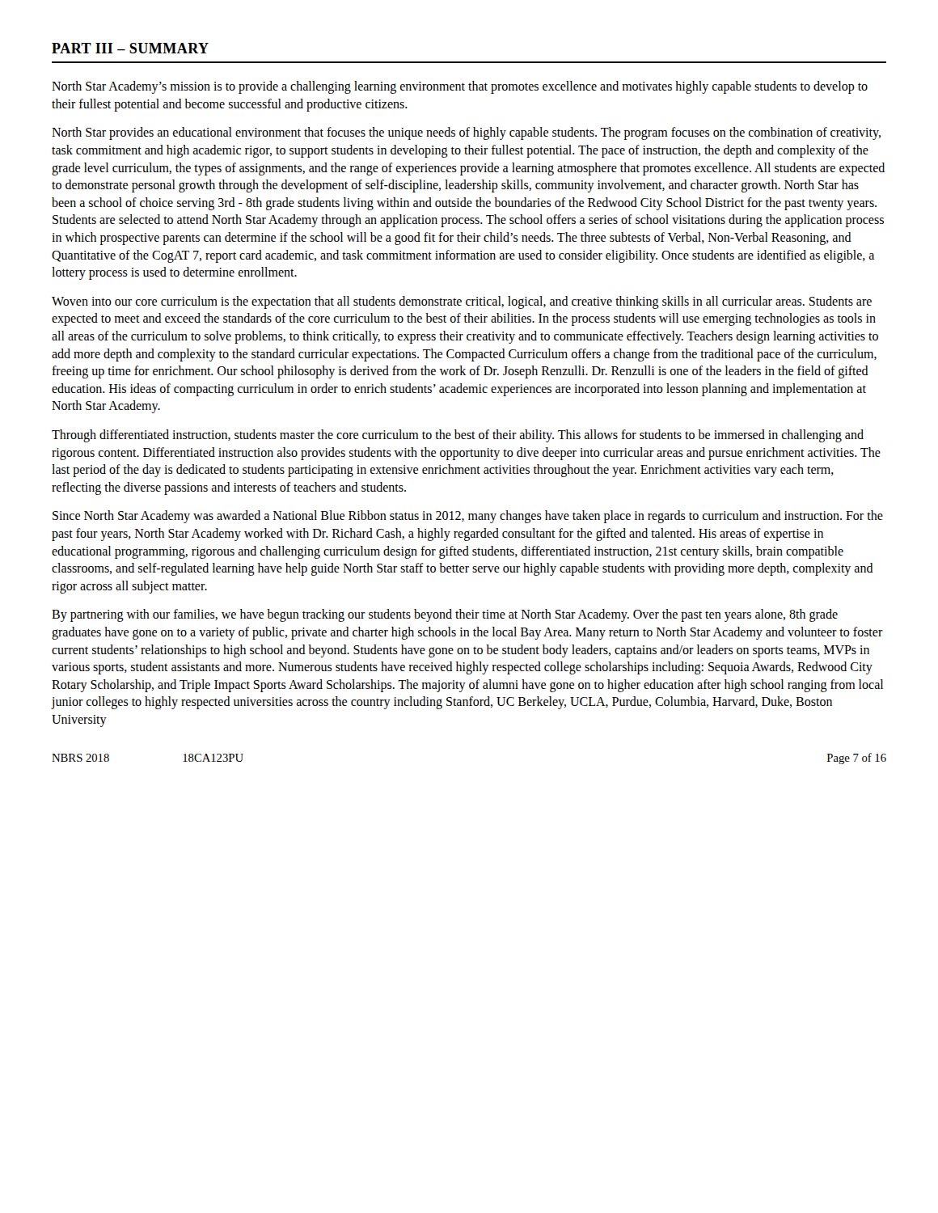PART III – SUMMARY
North Star Academy’s mission is to provide a challenging learning environment that promotes excellence and motivates highly capable students to develop to their fullest potential and become successful and productive citizens.
North Star provides an educational environment that focuses the unique needs of highly capable students. The program focuses on the combination of creativity, task commitment and high academic rigor, to support students in developing to their fullest potential. The pace of instruction, the depth and complexity of the grade level curriculum, the types of assignments, and the range of experiences provide a learning atmosphere that promotes excellence. All students are expected to demonstrate personal growth through the development of self-discipline, leadership skills, community involvement, and character growth. North Star has been a school of choice serving 3rd - 8th grade students living within and outside the boundaries of the Redwood City School District for the past twenty years. Students are selected to attend North Star Academy through an application process. The school offers a series of school visitations during the application process in which prospective parents can determine if the school will be a good fit for their child’s needs. The three subtests of Verbal, Non-Verbal Reasoning, and Quantitative of the CogAT 7, report card academic, and task commitment information are used to consider eligibility. Once students are identified as eligible, a lottery process is used to determine enrollment.
Woven into our core curriculum is the expectation that all students demonstrate critical, logical, and creative thinking skills in all curricular areas. Students are expected to meet and exceed the standards of the core curriculum to the best of their abilities. In the process students will use emerging technologies as tools in all areas of the curriculum to solve problems, to think critically, to express their creativity and to communicate effectively. Teachers design learning activities to add more depth and complexity to the standard curricular expectations. The Compacted Curriculum offers a change from the traditional pace of the curriculum, freeing up time for enrichment. Our school philosophy is derived from the work of Dr. Joseph Renzulli. Dr. Renzulli is one of the leaders in the field of gifted education. His ideas of compacting curriculum in order to enrich students’ academic experiences are incorporated into lesson planning and implementation at North Star Academy.
Through differentiated instruction, students master the core curriculum to the best of their ability. This allows for students to be immersed in challenging and rigorous content. Differentiated instruction also provides students with the opportunity to dive deeper into curricular areas and pursue enrichment activities. The last period of the day is dedicated to students participating in extensive enrichment activities throughout the year. Enrichment activities vary each term, reflecting the diverse passions and interests of teachers and students.
Since North Star Academy was awarded a National Blue Ribbon status in 2012, many changes have taken place in regards to curriculum and instruction. For the past four years, North Star Academy worked with Dr. Richard Cash, a highly regarded consultant for the gifted and talented. His areas of expertise in educational programming, rigorous and challenging curriculum design for gifted students, differentiated instruction, 21st century skills, brain compatible classrooms, and self-regulated learning have help guide North Star staff to better serve our highly capable students with providing more depth, complexity and rigor across all subject matter.
By partnering with our families, we have begun tracking our students beyond their time at North Star Academy. Over the past ten years alone, 8th grade graduates have gone on to a variety of public, private and charter high schools in the local Bay Area. Many return to North Star Academy and volunteer to foster current students’ relationships to high school and beyond. Students have gone on to be student body leaders, captains and/or leaders on sports teams, MVPs in various sports, student assistants and more. Numerous students have received highly respected college scholarships including: Sequoia Awards, Redwood City Rotary Scholarship, and Triple Impact Sports Award Scholarships. The majority of alumni have gone on to higher education after high school ranging from local junior colleges to highly respected universities across the country including Stanford, UC Berkeley, UCLA, Purdue, Columbia, Harvard, Duke, Boston University
NBRS 2018 18CA123PU Page 7 of 16